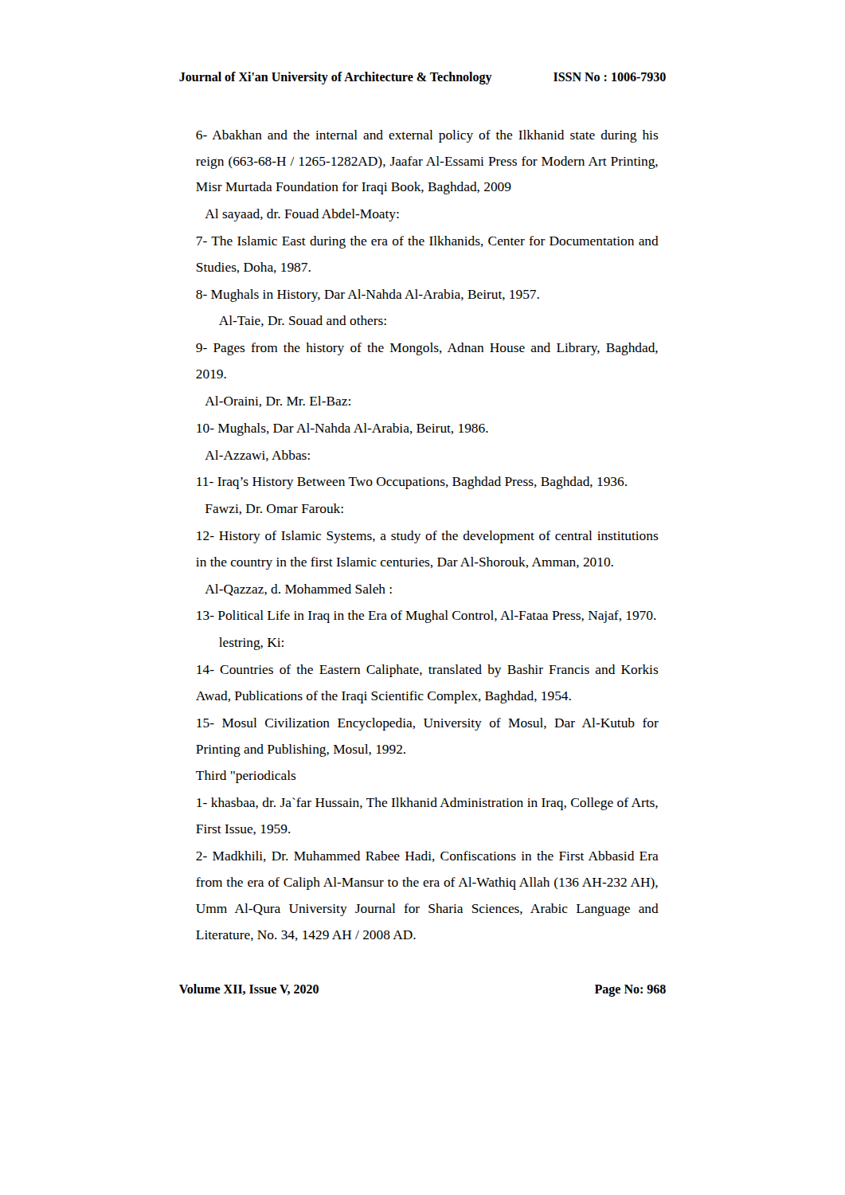Journal of Xi'an University of Architecture & Technology ISSN No : 1006-7930
6- Abakhan and the internal and external policy of the Ilkhanid state during his reign (663-68-H / 1265-1282AD), Jaafar Al-Essami Press for Modern Art Printing, Misr Murtada Foundation for Iraqi Book, Baghdad, 2009
Al sayaad, dr. Fouad Abdel-Moaty:
7- The Islamic East during the era of the Ilkhanids, Center for Documentation and Studies, Doha, 1987.
8- Mughals in History, Dar Al-Nahda Al-Arabia, Beirut, 1957.
Al-Taie, Dr. Souad and others:
9- Pages from the history of the Mongols, Adnan House and Library, Baghdad, 2019.
Al-Oraini, Dr. Mr. El-Baz:
10- Mughals, Dar Al-Nahda Al-Arabia, Beirut, 1986.
Al-Azzawi, Abbas:
11- Iraq’s History Between Two Occupations, Baghdad Press, Baghdad, 1936.
Fawzi, Dr. Omar Farouk:
12- History of Islamic Systems, a study of the development of central institutions in the country in the first Islamic centuries, Dar Al-Shorouk, Amman, 2010.
Al-Qazzaz, d. Mohammed Saleh :
13- Political Life in Iraq in the Era of Mughal Control, Al-Fataa Press, Najaf, 1970.
lestring, Ki:
14- Countries of the Eastern Caliphate, translated by Bashir Francis and Korkis Awad, Publications of the Iraqi Scientific Complex, Baghdad, 1954.
15- Mosul Civilization Encyclopedia, University of Mosul, Dar Al-Kutub for Printing and Publishing, Mosul, 1992.
Third "periodicals
1- khasbaa, dr. Ja`far Hussain, The Ilkhanid Administration in Iraq, College of Arts, First Issue, 1959.
2- Madkhili, Dr. Muhammed Rabee Hadi, Confiscations in the First Abbasid Era from the era of Caliph Al-Mansur to the era of Al-Wathiq Allah (136 AH-232 AH), Umm Al-Qura University Journal for Sharia Sciences, Arabic Language and Literature, No. 34, 1429 AH / 2008 AD.
Volume XII, Issue V, 2020 Page No: 968